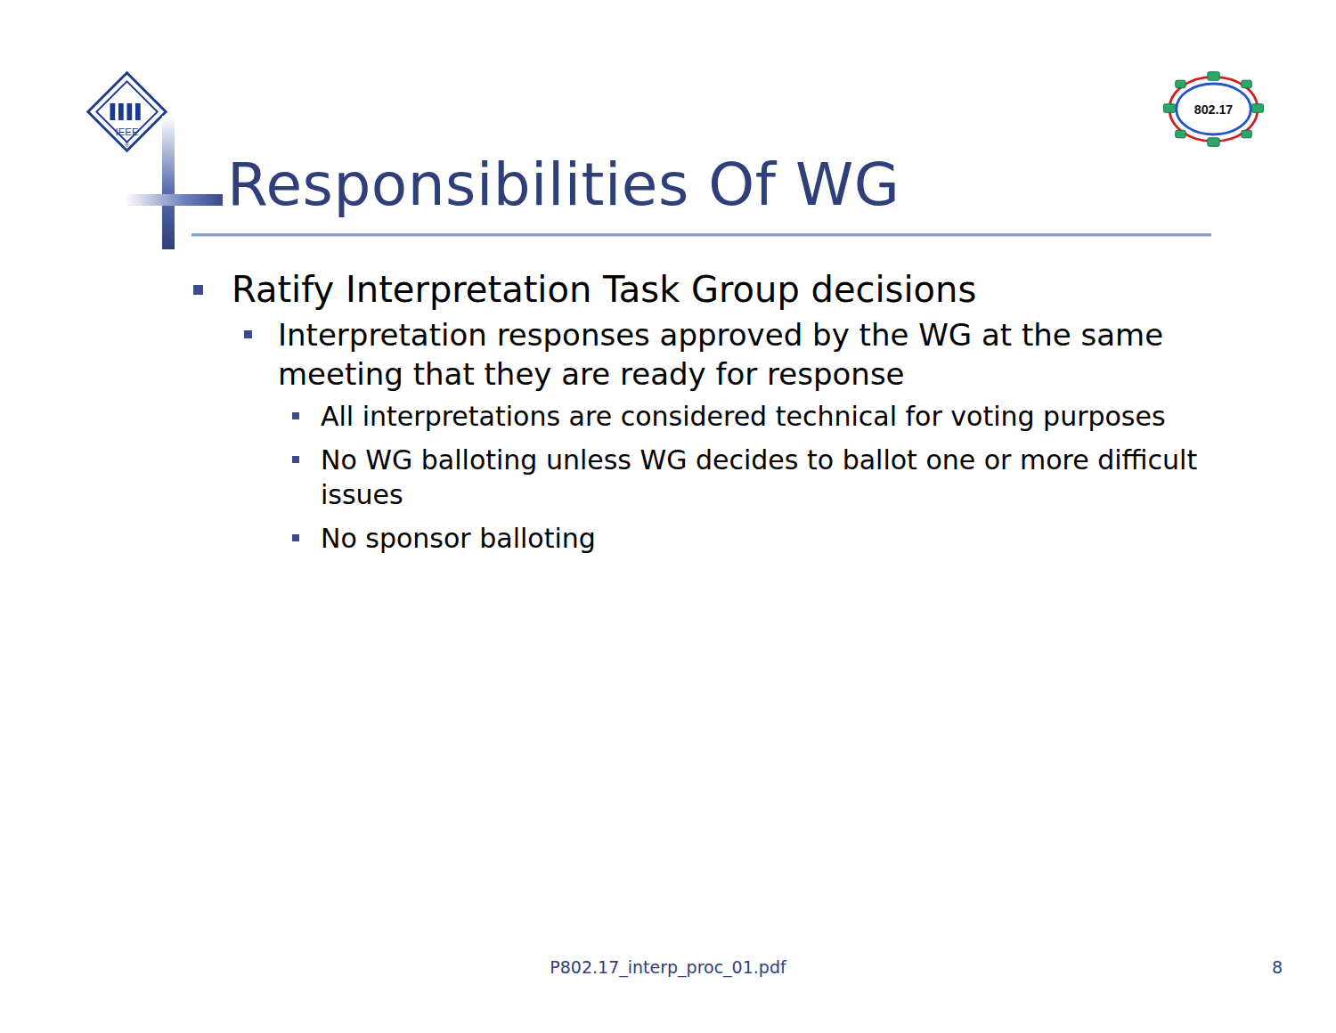IEEE ®
802.17
Responsibilities Of WG
Ratify Interpretation Task Group decisions
Interpretation responses approved by the WG at the same meeting that they are ready for response
All interpretations are considered technical for voting purposes
No WG balloting unless WG decides to ballot one or more difficult issues
No sponsor balloting
P802.17_interp_proc_01.pdf
8